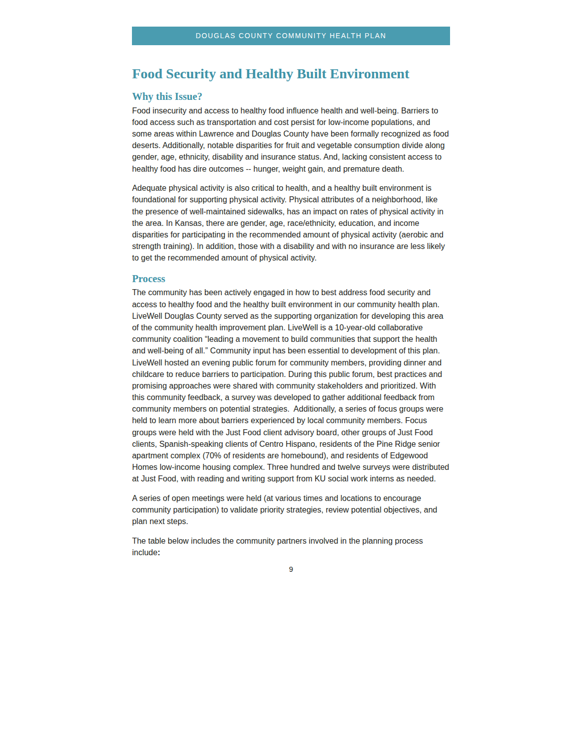Douglas County Community Health Plan
Food Security and Healthy Built Environment
Why this Issue?
Food insecurity and access to healthy food influence health and well-being. Barriers to food access such as transportation and cost persist for low-income populations, and some areas within Lawrence and Douglas County have been formally recognized as food deserts. Additionally, notable disparities for fruit and vegetable consumption divide along gender, age, ethnicity, disability and insurance status. And, lacking consistent access to healthy food has dire outcomes -- hunger, weight gain, and premature death.
Adequate physical activity is also critical to health, and a healthy built environment is foundational for supporting physical activity. Physical attributes of a neighborhood, like the presence of well-maintained sidewalks, has an impact on rates of physical activity in the area. In Kansas, there are gender, age, race/ethnicity, education, and income disparities for participating in the recommended amount of physical activity (aerobic and strength training). In addition, those with a disability and with no insurance are less likely to get the recommended amount of physical activity.
Process
The community has been actively engaged in how to best address food security and access to healthy food and the healthy built environment in our community health plan. LiveWell Douglas County served as the supporting organization for developing this area of the community health improvement plan. LiveWell is a 10-year-old collaborative community coalition “leading a movement to build communities that support the health and well-being of all.” Community input has been essential to development of this plan. LiveWell hosted an evening public forum for community members, providing dinner and childcare to reduce barriers to participation. During this public forum, best practices and promising approaches were shared with community stakeholders and prioritized. With this community feedback, a survey was developed to gather additional feedback from community members on potential strategies. Additionally, a series of focus groups were held to learn more about barriers experienced by local community members. Focus groups were held with the Just Food client advisory board, other groups of Just Food clients, Spanish-speaking clients of Centro Hispano, residents of the Pine Ridge senior apartment complex (70% of residents are homebound), and residents of Edgewood Homes low-income housing complex. Three hundred and twelve surveys were distributed at Just Food, with reading and writing support from KU social work interns as needed.
A series of open meetings were held (at various times and locations to encourage community participation) to validate priority strategies, review potential objectives, and plan next steps.
The table below includes the community partners involved in the planning process include:
9